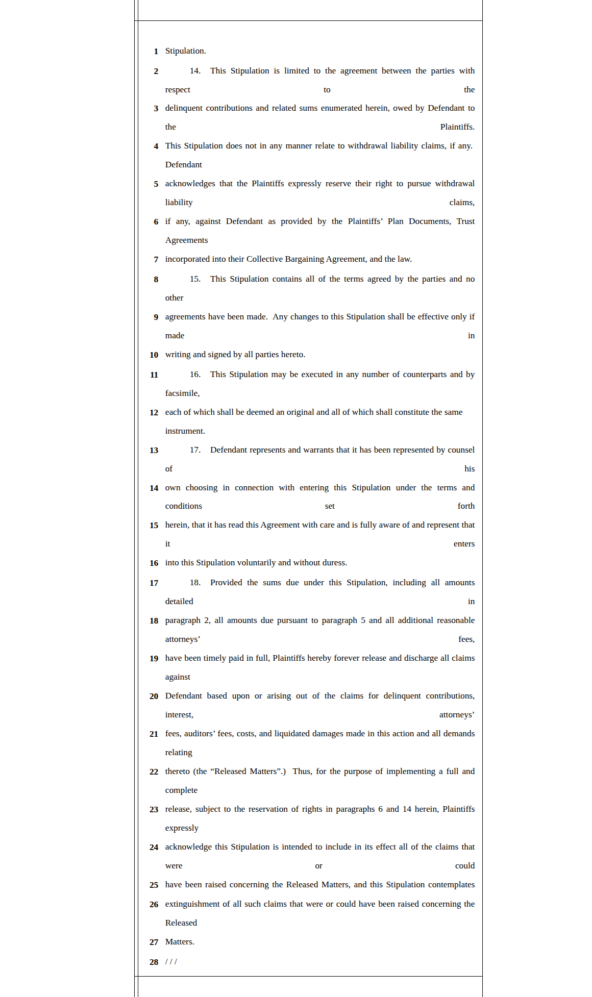| 1 | Stipulation. |
| 2 | 14. This Stipulation is limited to the agreement between the parties with respect to the |
| 3 | delinquent contributions and related sums enumerated herein, owed by Defendant to the Plaintiffs. |
| 4 | This Stipulation does not in any manner relate to withdrawal liability claims, if any. Defendant |
| 5 | acknowledges that the Plaintiffs expressly reserve their right to pursue withdrawal liability claims, |
| 6 | if any, against Defendant as provided by the Plaintiffs’ Plan Documents, Trust Agreements |
| 7 | incorporated into their Collective Bargaining Agreement, and the law. |
| 8 | 15. This Stipulation contains all of the terms agreed by the parties and no other |
| 9 | agreements have been made. Any changes to this Stipulation shall be effective only if made in |
| 10 | writing and signed by all parties hereto. |
| 11 | 16. This Stipulation may be executed in any number of counterparts and by facsimile, |
| 12 | each of which shall be deemed an original and all of which shall constitute the same instrument. |
| 13 | 17. Defendant represents and warrants that it has been represented by counsel of his |
| 14 | own choosing in connection with entering this Stipulation under the terms and conditions set forth |
| 15 | herein, that it has read this Agreement with care and is fully aware of and represent that it enters |
| 16 | into this Stipulation voluntarily and without duress. |
| 17 | 18. Provided the sums due under this Stipulation, including all amounts detailed in |
| 18 | paragraph 2, all amounts due pursuant to paragraph 5 and all additional reasonable attorneys’ fees, |
| 19 | have been timely paid in full, Plaintiffs hereby forever release and discharge all claims against |
| 20 | Defendant based upon or arising out of the claims for delinquent contributions, interest, attorneys’ |
| 21 | fees, auditors’ fees, costs, and liquidated damages made in this action and all demands relating |
| 22 | thereto (the “Released Matters”.) Thus, for the purpose of implementing a full and complete |
| 23 | release, subject to the reservation of rights in paragraphs 6 and 14 herein, Plaintiffs expressly |
| 24 | acknowledge this Stipulation is intended to include in its effect all of the claims that were or could |
| 25 | have been raised concerning the Released Matters, and this Stipulation contemplates |
| 26 | extinguishment of all such claims that were or could have been raised concerning the Released |
| 27 | Matters. |
| 28 | / / / |